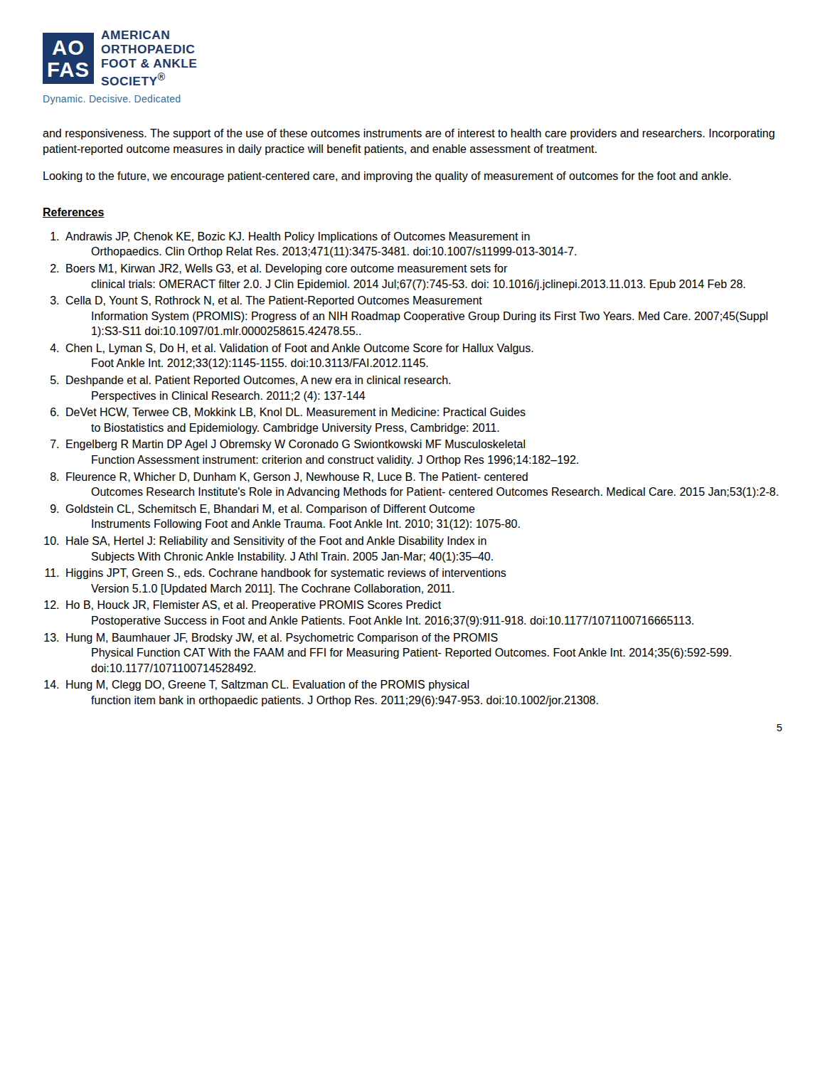AO
FAS AMERICAN
ORTHOPAEDIC
FOOT & ANKLE
SOCIETY®
Dynamic. Decisive. Dedicated
and responsiveness. The support of the use of these outcomes instruments are of interest to health care providers and researchers. Incorporating patient-reported outcome measures in daily practice will benefit patients, and enable assessment of treatment.
Looking to the future, we encourage patient-centered care, and improving the quality of measurement of outcomes for the foot and ankle.
References
Andrawis JP, Chenok KE, Bozic KJ. Health Policy Implications of Outcomes Measurement inOrthopaedics. Clin Orthop Relat Res. 2013;471(11):3475-3481. doi:10.1007/s11999-013-3014-7.
Boers M1, Kirwan JR2, Wells G3, et al. Developing core outcome measurement sets forclinical trials: OMERACT filter 2.0. J Clin Epidemiol. 2014 Jul;67(7):745-53. doi: 10.1016/j.jclinepi.2013.11.013. Epub 2014 Feb 28.
Cella D, Yount S, Rothrock N, et al. The Patient-Reported Outcomes MeasurementInformation System (PROMIS): Progress of an NIH Roadmap Cooperative Group During its First Two Years. Med Care. 2007;45(Suppl 1):S3-S11 doi:10.1097/01.mlr.0000258615.42478.55..
Chen L, Lyman S, Do H, et al. Validation of Foot and Ankle Outcome Score for Hallux Valgus.Foot Ankle Int. 2012;33(12):1145-1155. doi:10.3113/FAI.2012.1145.
Deshpande et al. Patient Reported Outcomes, A new era in clinical research.Perspectives in Clinical Research. 2011;2 (4): 137-144
DeVet HCW, Terwee CB, Mokkink LB, Knol DL. Measurement in Medicine: Practical Guidesto Biostatistics and Epidemiology. Cambridge University Press, Cambridge: 2011.
Engelberg R Martin DP Agel J Obremsky W Coronado G Swiontkowski MF MusculoskeletalFunction Assessment instrument: criterion and construct validity. J Orthop Res 1996;14:182–192.
Fleurence R, Whicher D, Dunham K, Gerson J, Newhouse R, Luce B. The Patient- centeredOutcomes Research Institute's Role in Advancing Methods for Patient- centered Outcomes Research. Medical Care. 2015 Jan;53(1):2-8.
Goldstein CL, Schemitsch E, Bhandari M, et al. Comparison of Different OutcomeInstruments Following Foot and Ankle Trauma. Foot Ankle Int. 2010; 31(12): 1075-80.
Hale SA, Hertel J: Reliability and Sensitivity of the Foot and Ankle Disability Index inSubjects With Chronic Ankle Instability. J Athl Train. 2005 Jan-Mar; 40(1):35–40.
Higgins JPT, Green S., eds. Cochrane handbook for systematic reviews of interventionsVersion 5.1.0 [Updated March 2011]. The Cochrane Collaboration, 2011.
Ho B, Houck JR, Flemister AS, et al. Preoperative PROMIS Scores PredictPostoperative Success in Foot and Ankle Patients. Foot Ankle Int. 2016;37(9):911-918. doi:10.1177/1071100716665113.
Hung M, Baumhauer JF, Brodsky JW, et al. Psychometric Comparison of the PROMISPhysical Function CAT With the FAAM and FFI for Measuring Patient- Reported Outcomes. Foot Ankle Int. 2014;35(6):592-599. doi:10.1177/1071100714528492.
Hung M, Clegg DO, Greene T, Saltzman CL. Evaluation of the PROMIS physicalfunction item bank in orthopaedic patients. J Orthop Res. 2011;29(6):947-953. doi:10.1002/jor.21308.
5